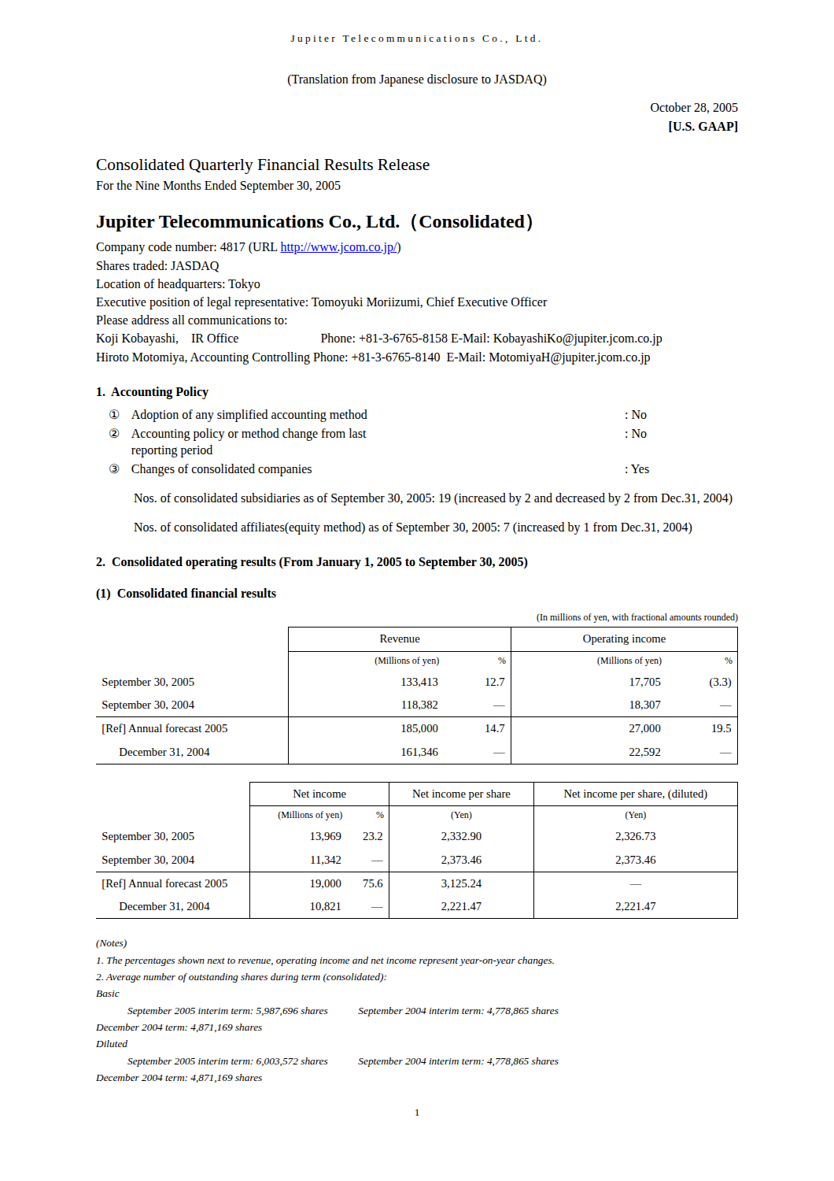Jupiter Telecommunications Co., Ltd.
(Translation from Japanese disclosure to JASDAQ)
October 28, 2005
[U.S. GAAP]
Consolidated Quarterly Financial Results Release
For the Nine Months Ended September 30, 2005
Jupiter Telecommunications Co., Ltd.（Consolidated）
Company code number: 4817 (URL http://www.jcom.co.jp/)
Shares traded: JASDAQ
Location of headquarters: Tokyo
Executive position of legal representative: Tomoyuki Moriizumi, Chief Executive Officer
Please address all communications to:
Koji Kobayashi, IR Office Phone: +81-3-6765-8158 E-Mail: KobayashiKo@jupiter.jcom.co.jp
Hiroto Motomiya, Accounting Controlling Phone: +81-3-6765-8140 E-Mail: MotomiyaH@jupiter.jcom.co.jp
1. Accounting Policy
① Adoption of any simplified accounting method : No
② Accounting policy or method change from last
reporting period : No
③ Changes of consolidated companies : Yes
Nos. of consolidated subsidiaries as of September 30, 2005: 19 (increased by 2 and decreased by 2 from Dec.31, 2004)
Nos. of consolidated affiliates(equity method) as of September 30, 2005: 7 (increased by 1 from Dec.31, 2004)
2. Consolidated operating results (From January 1, 2005 to September 30, 2005)
(1) Consolidated financial results
(In millions of yen, with fractional amounts rounded)
| | Revenue | Operating income |
| | (Millions of yen) | % | (Millions of yen) | % |
| September 30, 2005 | 133,413 | 12.7 | 17,705 | (3.3) |
| September 30, 2004 | 118,382 | — | 18,307 | — |
| [Ref] Annual forecast 2005 | 185,000 | 14.7 | 27,000 | 19.5 |
| December 31, 2004 | 161,346 | — | 22,592 | — |
| | Net income | Net income per share | Net income per share, (diluted) |
| | (Millions of yen) | % | (Yen) | (Yen) |
| September 30, 2005 | 13,969 | 23.2 | 2,332.90 | 2,326.73 |
| September 30, 2004 | 11,342 | — | 2,373.46 | 2,373.46 |
| [Ref] Annual forecast 2005 | 19,000 | 75.6 | 3,125.24 | — |
| December 31, 2004 | 10,821 | — | 2,221.47 | 2,221.47 |
(Notes)
1. The percentages shown next to revenue, operating income and net income represent year-on-year changes.
2. Average number of outstanding shares during term (consolidated):
Basic
September 2005 interim term: 5,987,696 shares September 2004 interim term: 4,778,865 shares
December 2004 term: 4,871,169 shares
Diluted
September 2005 interim term: 6,003,572 shares September 2004 interim term: 4,778,865 shares
December 2004 term: 4,871,169 shares
1